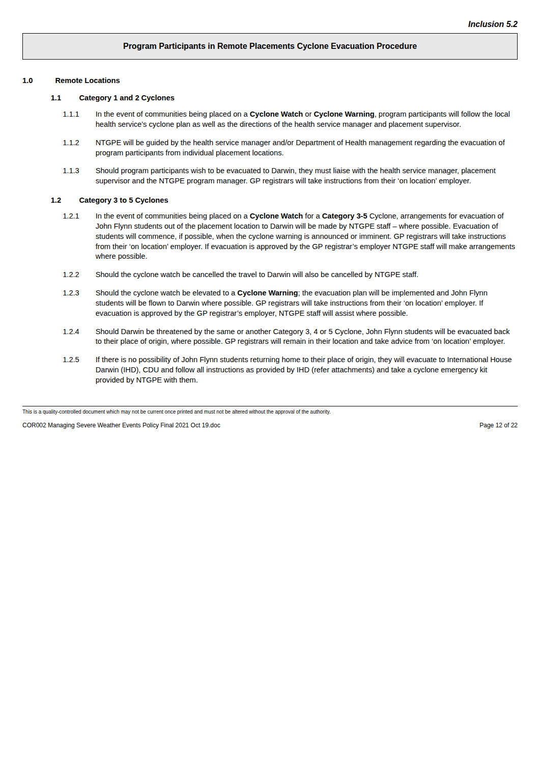Inclusion 5.2
Program Participants in Remote Placements Cyclone Evacuation Procedure
1.0 Remote Locations
1.1 Category 1 and 2 Cyclones
1.1.1 In the event of communities being placed on a Cyclone Watch or Cyclone Warning, program participants will follow the local health service’s cyclone plan as well as the directions of the health service manager and placement supervisor.
1.1.2 NTGPE will be guided by the health service manager and/or Department of Health management regarding the evacuation of program participants from individual placement locations.
1.1.3 Should program participants wish to be evacuated to Darwin, they must liaise with the health service manager, placement supervisor and the NTGPE program manager. GP registrars will take instructions from their ‘on location’ employer.
1.2 Category 3 to 5 Cyclones
1.2.1 In the event of communities being placed on a Cyclone Watch for a Category 3-5 Cyclone, arrangements for evacuation of John Flynn students out of the placement location to Darwin will be made by NTGPE staff – where possible. Evacuation of students will commence, if possible, when the cyclone warning is announced or imminent. GP registrars will take instructions from their ‘on location’ employer. If evacuation is approved by the GP registrar’s employer NTGPE staff will make arrangements where possible.
1.2.2 Should the cyclone watch be cancelled the travel to Darwin will also be cancelled by NTGPE staff.
1.2.3 Should the cyclone watch be elevated to a Cyclone Warning; the evacuation plan will be implemented and John Flynn students will be flown to Darwin where possible. GP registrars will take instructions from their ‘on location’ employer. If evacuation is approved by the GP registrar’s employer, NTGPE staff will assist where possible.
1.2.4 Should Darwin be threatened by the same or another Category 3, 4 or 5 Cyclone, John Flynn students will be evacuated back to their place of origin, where possible. GP registrars will remain in their location and take advice from ‘on location’ employer.
1.2.5 If there is no possibility of John Flynn students returning home to their place of origin, they will evacuate to International House Darwin (IHD), CDU and follow all instructions as provided by IHD (refer attachments) and take a cyclone emergency kit provided by NTGPE with them.
This is a quality-controlled document which may not be current once printed and must not be altered without the approval of the authority.
COR002 Managing Severe Weather Events Policy Final 2021 Oct 19.doc Page 12 of 22